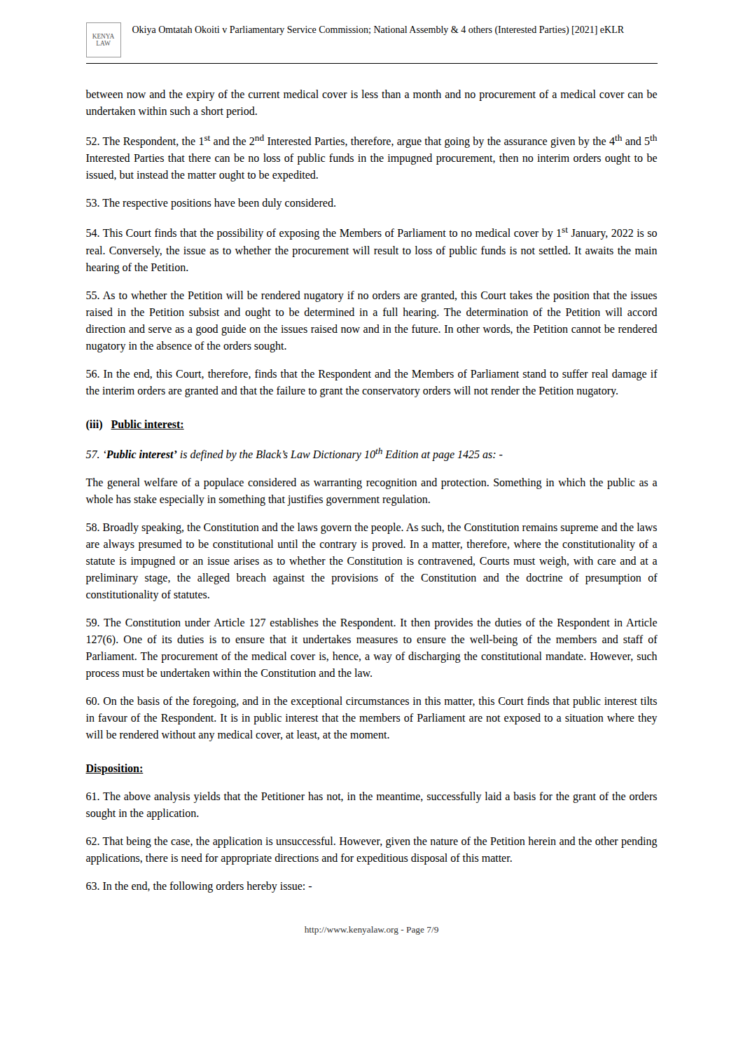KENYA
LAW
Okiya Omtatah Okoiti v Parliamentary Service Commission; National Assembly & 4 others (Interested Parties) [2021] eKLR
between now and the expiry of the current medical cover is less than a month and no procurement of a medical cover can be undertaken within such a short period.
52. The Respondent, the 1st and the 2nd Interested Parties, therefore, argue that going by the assurance given by the 4th and 5th Interested Parties that there can be no loss of public funds in the impugned procurement, then no interim orders ought to be issued, but instead the matter ought to be expedited.
53. The respective positions have been duly considered.
54. This Court finds that the possibility of exposing the Members of Parliament to no medical cover by 1st January, 2022 is so real. Conversely, the issue as to whether the procurement will result to loss of public funds is not settled. It awaits the main hearing of the Petition.
55. As to whether the Petition will be rendered nugatory if no orders are granted, this Court takes the position that the issues raised in the Petition subsist and ought to be determined in a full hearing. The determination of the Petition will accord direction and serve as a good guide on the issues raised now and in the future. In other words, the Petition cannot be rendered nugatory in the absence of the orders sought.
56. In the end, this Court, therefore, finds that the Respondent and the Members of Parliament stand to suffer real damage if the interim orders are granted and that the failure to grant the conservatory orders will not render the Petition nugatory.
(iii) Public interest:
57. ‘Public interest’ is defined by the Black’s Law Dictionary 10th Edition at page 1425 as: -
The general welfare of a populace considered as warranting recognition and protection. Something in which the public as a whole has stake especially in something that justifies government regulation.
58. Broadly speaking, the Constitution and the laws govern the people. As such, the Constitution remains supreme and the laws are always presumed to be constitutional until the contrary is proved. In a matter, therefore, where the constitutionality of a statute is impugned or an issue arises as to whether the Constitution is contravened, Courts must weigh, with care and at a preliminary stage, the alleged breach against the provisions of the Constitution and the doctrine of presumption of constitutionality of statutes.
59. The Constitution under Article 127 establishes the Respondent. It then provides the duties of the Respondent in Article 127(6). One of its duties is to ensure that it undertakes measures to ensure the well-being of the members and staff of Parliament. The procurement of the medical cover is, hence, a way of discharging the constitutional mandate. However, such process must be undertaken within the Constitution and the law.
60. On the basis of the foregoing, and in the exceptional circumstances in this matter, this Court finds that public interest tilts in favour of the Respondent. It is in public interest that the members of Parliament are not exposed to a situation where they will be rendered without any medical cover, at least, at the moment.
Disposition:
61. The above analysis yields that the Petitioner has not, in the meantime, successfully laid a basis for the grant of the orders sought in the application.
62. That being the case, the application is unsuccessful. However, given the nature of the Petition herein and the other pending applications, there is need for appropriate directions and for expeditious disposal of this matter.
63. In the end, the following orders hereby issue: -
http://www.kenyalaw.org - Page 7/9